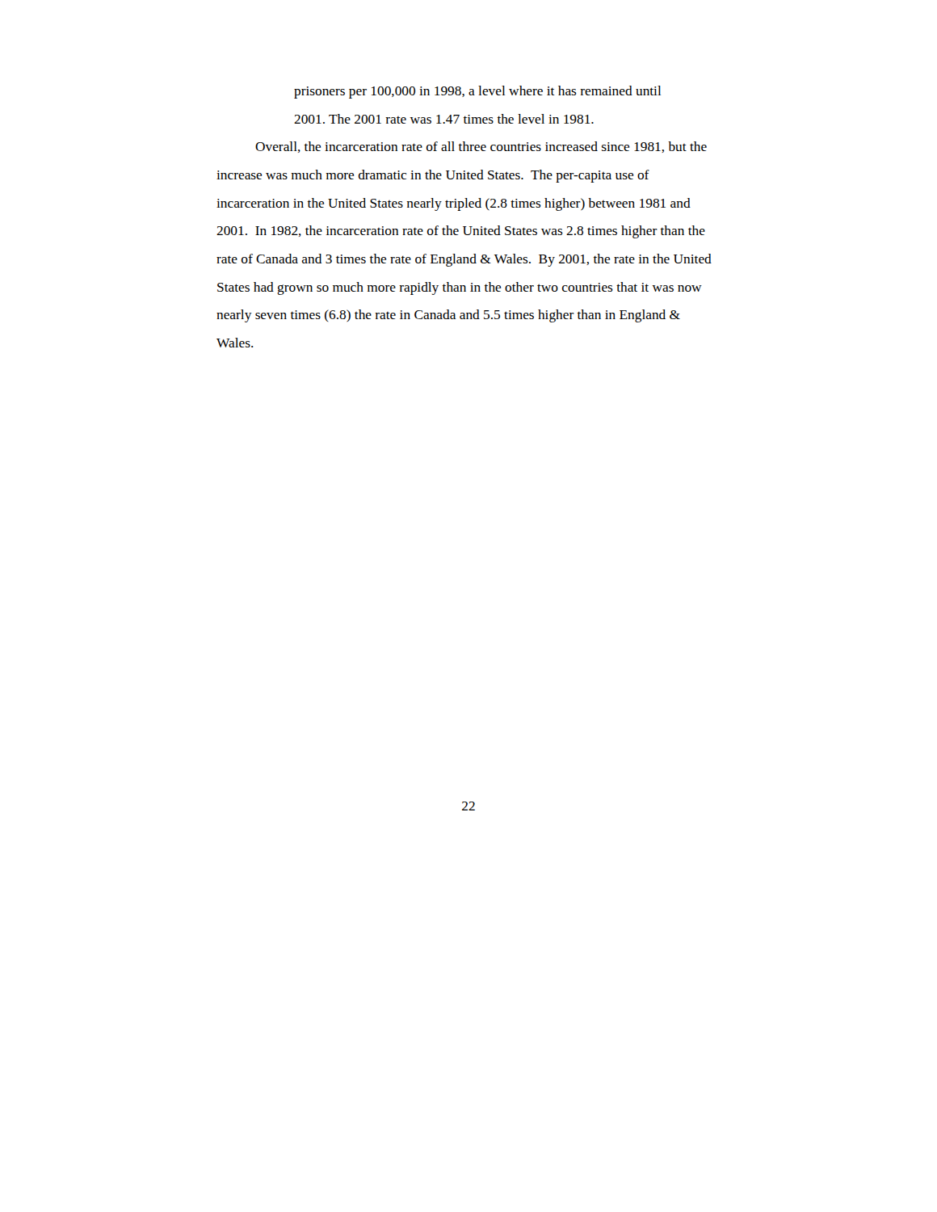prisoners per 100,000 in 1998, a level where it has remained until 2001. The 2001 rate was 1.47 times the level in 1981.
Overall, the incarceration rate of all three countries increased since 1981, but the increase was much more dramatic in the United States. The per-capita use of incarceration in the United States nearly tripled (2.8 times higher) between 1981 and 2001. In 1982, the incarceration rate of the United States was 2.8 times higher than the rate of Canada and 3 times the rate of England & Wales. By 2001, the rate in the United States had grown so much more rapidly than in the other two countries that it was now nearly seven times (6.8) the rate in Canada and 5.5 times higher than in England & Wales.
22